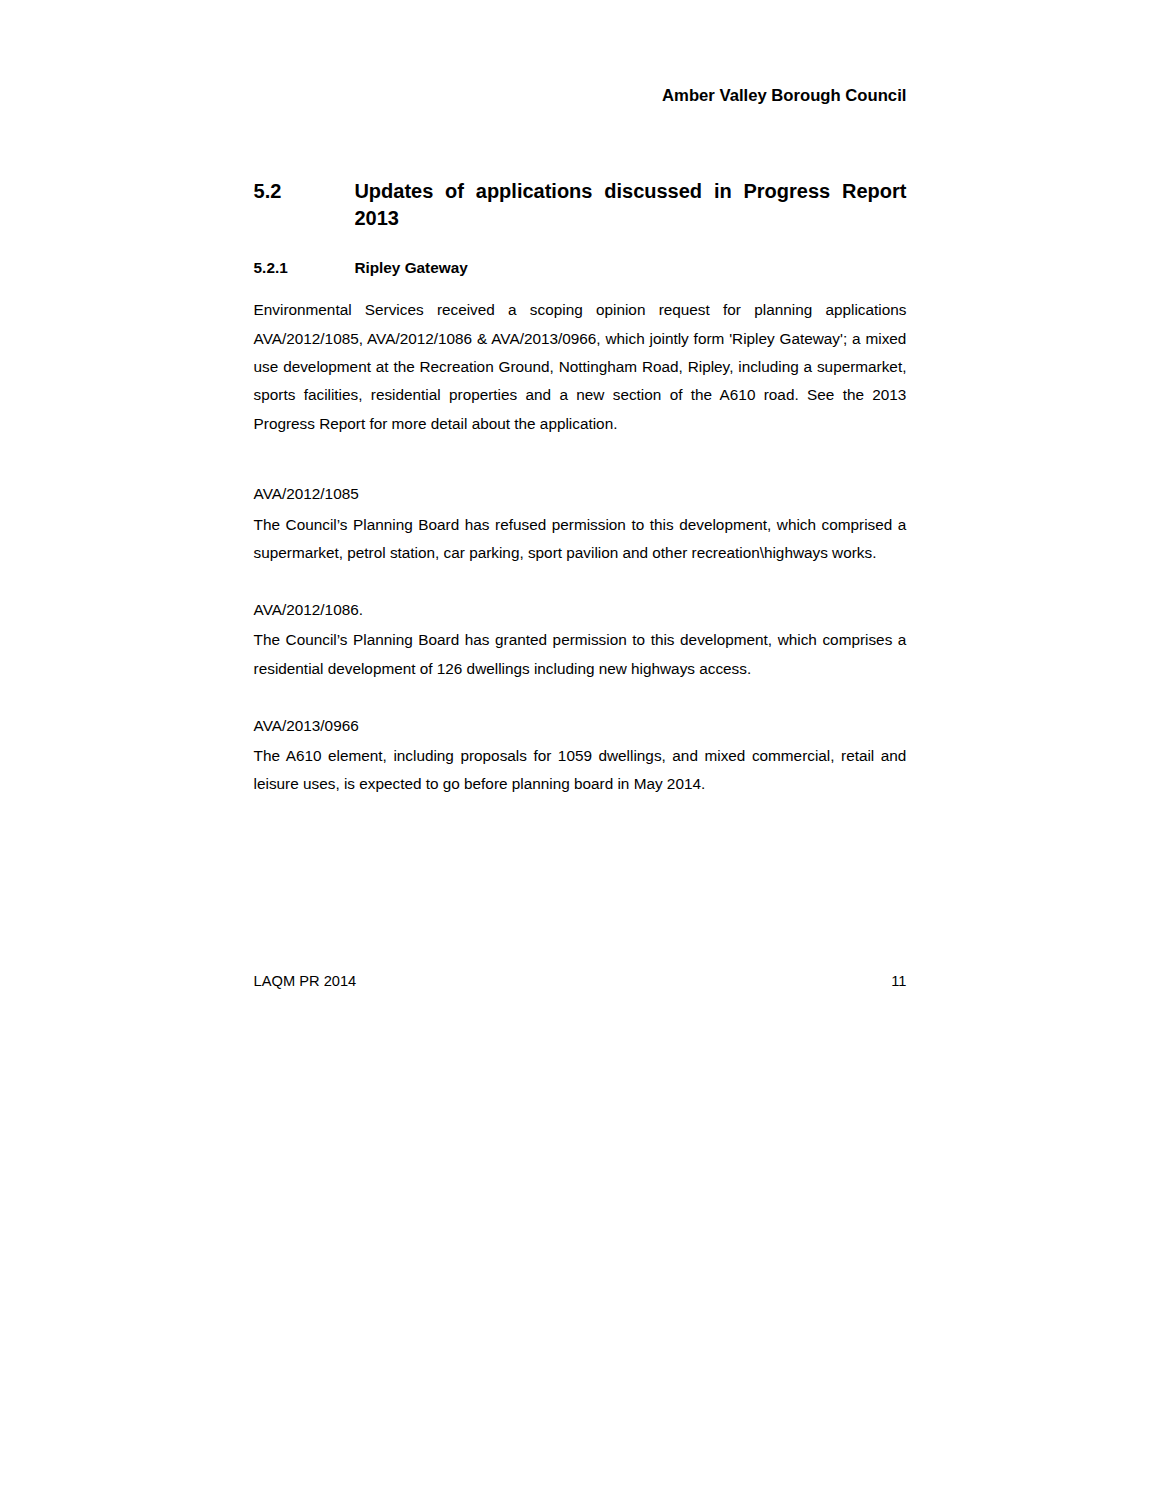Amber Valley Borough Council
5.2 Updates of applications discussed in Progress Report 2013
5.2.1 Ripley Gateway
Environmental Services received a scoping opinion request for planning applications AVA/2012/1085, AVA/2012/1086 & AVA/2013/0966, which jointly form 'Ripley Gateway'; a mixed use development at the Recreation Ground, Nottingham Road, Ripley, including a supermarket, sports facilities, residential properties and a new section of the A610 road. See the 2013 Progress Report for more detail about the application.
AVA/2012/1085
The Council’s Planning Board has refused permission to this development, which comprised a supermarket, petrol station, car parking, sport pavilion and other recreation\highways works.
AVA/2012/1086.
The Council’s Planning Board has granted permission to this development, which comprises a residential development of 126 dwellings including new highways access.
AVA/2013/0966
The A610 element, including proposals for 1059 dwellings, and mixed commercial, retail and leisure uses, is expected to go before planning board in May 2014.
LAQM PR 2014 11